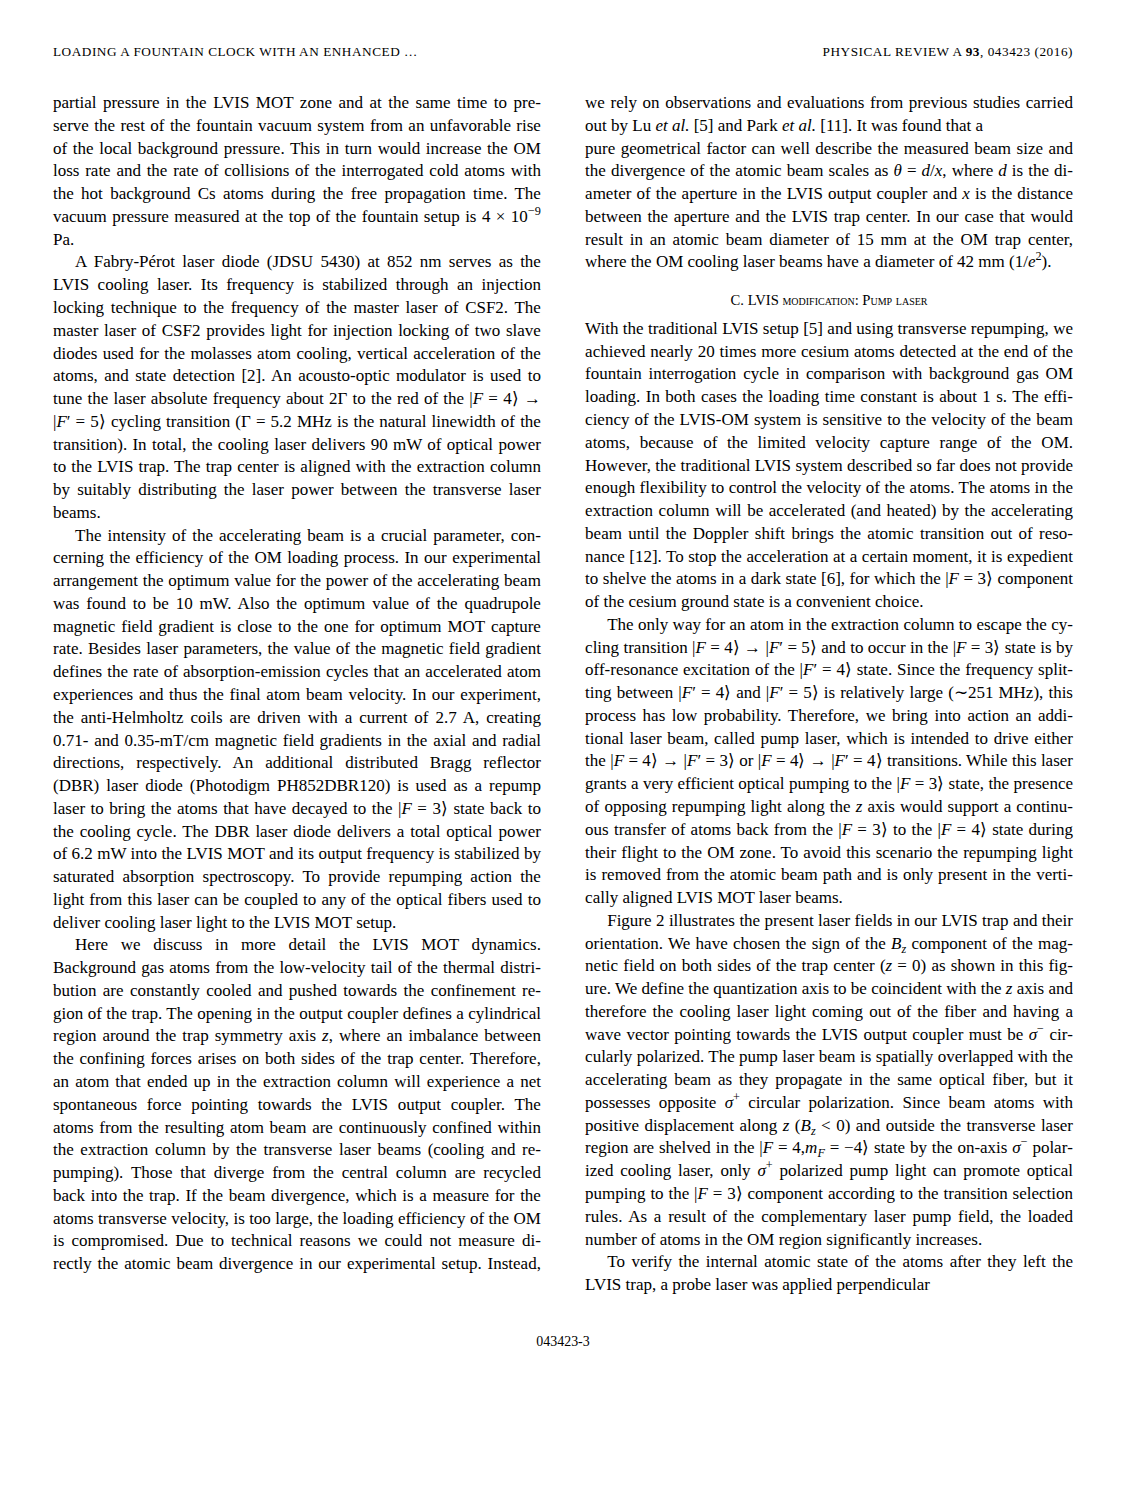Loading a fountain clock with an enhanced …
PHYSICAL REVIEW A 93, 043423 (2016)
partial pressure in the LVIS MOT zone and at the same time to preserve the rest of the fountain vacuum system from an unfavorable rise of the local background pressure. This in turn would increase the OM loss rate and the rate of collisions of the interrogated cold atoms with the hot background Cs atoms during the free propagation time. The vacuum pressure measured at the top of the fountain setup is 4 × 10−9 Pa.
A Fabry-Pérot laser diode (JDSU 5430) at 852 nm serves as the LVIS cooling laser. Its frequency is stabilized through an injection locking technique to the frequency of the master laser of CSF2. The master laser of CSF2 provides light for injection locking of two slave diodes used for the molasses atom cooling, vertical acceleration of the atoms, and state detection [2]. An acousto-optic modulator is used to tune the laser absolute frequency about 2Γ to the red of the |F = 4⟩ → |F′ = 5⟩ cycling transition (Γ = 5.2 MHz is the natural linewidth of the transition). In total, the cooling laser delivers 90 mW of optical power to the LVIS trap. The trap center is aligned with the extraction column by suitably distributing the laser power between the transverse laser beams.
The intensity of the accelerating beam is a crucial parameter, concerning the efficiency of the OM loading process. In our experimental arrangement the optimum value for the power of the accelerating beam was found to be 10 mW. Also the optimum value of the quadrupole magnetic field gradient is close to the one for optimum MOT capture rate. Besides laser parameters, the value of the magnetic field gradient defines the rate of absorption-emission cycles that an accelerated atom experiences and thus the final atom beam velocity. In our experiment, the anti-Helmholtz coils are driven with a current of 2.7 A, creating 0.71- and 0.35-mT/cm magnetic field gradients in the axial and radial directions, respectively. An additional distributed Bragg reflector (DBR) laser diode (Photodigm PH852DBR120) is used as a repump laser to bring the atoms that have decayed to the |F = 3⟩ state back to the cooling cycle. The DBR laser diode delivers a total optical power of 6.2 mW into the LVIS MOT and its output frequency is stabilized by saturated absorption spectroscopy. To provide repumping action the light from this laser can be coupled to any of the optical fibers used to deliver cooling laser light to the LVIS MOT setup.
Here we discuss in more detail the LVIS MOT dynamics. Background gas atoms from the low-velocity tail of the thermal distribution are constantly cooled and pushed towards the confinement region of the trap. The opening in the output coupler defines a cylindrical region around the trap symmetry axis z, where an imbalance between the confining forces arises on both sides of the trap center. Therefore, an atom that ended up in the extraction column will experience a net spontaneous force pointing towards the LVIS output coupler. The atoms from the resulting atom beam are continuously confined within the extraction column by the transverse laser beams (cooling and repumping). Those that diverge from the central column are recycled back into the trap. If the beam divergence, which is a measure for the atoms transverse velocity, is too large, the loading efficiency of the OM is compromised. Due to technical reasons we could not measure directly the atomic beam divergence in our experimental setup. Instead, we rely on observations and evaluations from previous studies carried out by Lu et al. [5] and Park et al. [11]. It was found that a
pure geometrical factor can well describe the measured beam size and the divergence of the atomic beam scales as θ = d/x, where d is the diameter of the aperture in the LVIS output coupler and x is the distance between the aperture and the LVIS trap center. In our case that would result in an atomic beam diameter of 15 mm at the OM trap center, where the OM cooling laser beams have a diameter of 42 mm (1/e2).
C. LVIS modification: Pump laser
With the traditional LVIS setup [5] and using transverse repumping, we achieved nearly 20 times more cesium atoms detected at the end of the fountain interrogation cycle in comparison with background gas OM loading. In both cases the loading time constant is about 1 s. The efficiency of the LVIS-OM system is sensitive to the velocity of the beam atoms, because of the limited velocity capture range of the OM. However, the traditional LVIS system described so far does not provide enough flexibility to control the velocity of the atoms. The atoms in the extraction column will be accelerated (and heated) by the accelerating beam until the Doppler shift brings the atomic transition out of resonance [12]. To stop the acceleration at a certain moment, it is expedient to shelve the atoms in a dark state [6], for which the |F = 3⟩ component of the cesium ground state is a convenient choice.
The only way for an atom in the extraction column to escape the cycling transition |F = 4⟩ → |F′ = 5⟩ and to occur in the |F = 3⟩ state is by off-resonance excitation of the |F′ = 4⟩ state. Since the frequency splitting between |F′ = 4⟩ and |F′ = 5⟩ is relatively large (∼251 MHz), this process has low probability. Therefore, we bring into action an additional laser beam, called pump laser, which is intended to drive either the |F = 4⟩ → |F′ = 3⟩ or |F = 4⟩ → |F′ = 4⟩ transitions. While this laser grants a very efficient optical pumping to the |F = 3⟩ state, the presence of opposing repumping light along the z axis would support a continuous transfer of atoms back from the |F = 3⟩ to the |F = 4⟩ state during their flight to the OM zone. To avoid this scenario the repumping light is removed from the atomic beam path and is only present in the vertically aligned LVIS MOT laser beams.
Figure 2 illustrates the present laser fields in our LVIS trap and their orientation. We have chosen the sign of the Bz component of the magnetic field on both sides of the trap center (z = 0) as shown in this figure. We define the quantization axis to be coincident with the z axis and therefore the cooling laser light coming out of the fiber and having a wave vector pointing towards the LVIS output coupler must be σ− circularly polarized. The pump laser beam is spatially overlapped with the accelerating beam as they propagate in the same optical fiber, but it possesses opposite σ+ circular polarization. Since beam atoms with positive displacement along z (Bz < 0) and outside the transverse laser region are shelved in the |F = 4,mF = −4⟩ state by the on-axis σ− polarized cooling laser, only σ+ polarized pump light can promote optical pumping to the |F = 3⟩ component according to the transition selection rules. As a result of the complementary laser pump field, the loaded number of atoms in the OM region significantly increases.
To verify the internal atomic state of the atoms after they left the LVIS trap, a probe laser was applied perpendicular
043423-3